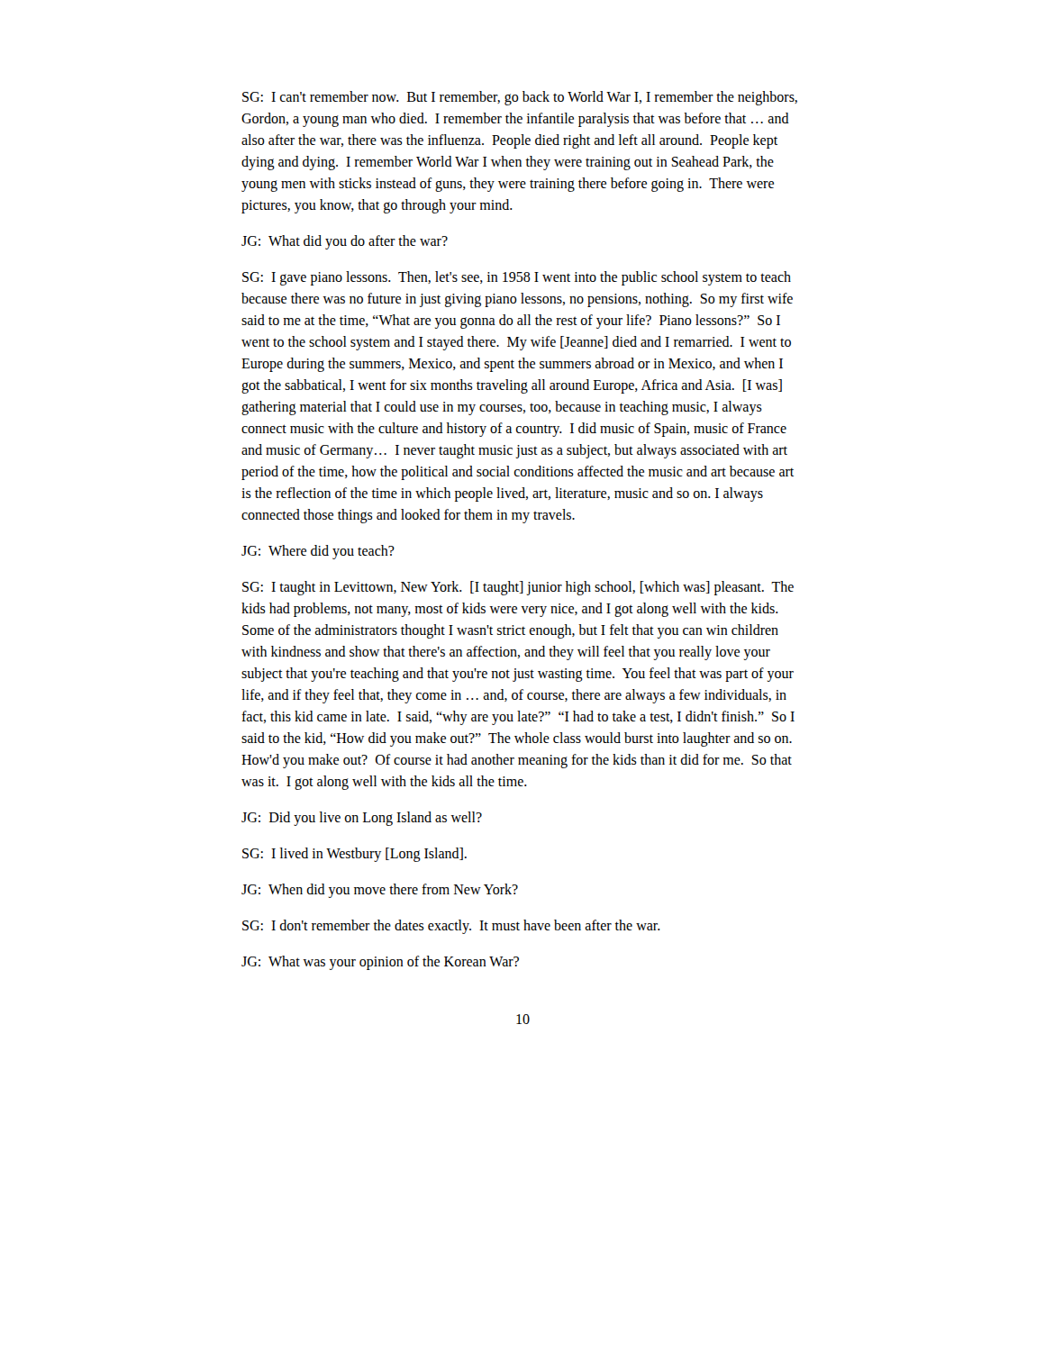SG: I can't remember now. But I remember, go back to World War I, I remember the neighbors, Gordon, a young man who died. I remember the infantile paralysis that was before that … and also after the war, there was the influenza. People died right and left all around. People kept dying and dying. I remember World War I when they were training out in Seahead Park, the young men with sticks instead of guns, they were training there before going in. There were pictures, you know, that go through your mind.
JG: What did you do after the war?
SG: I gave piano lessons. Then, let's see, in 1958 I went into the public school system to teach because there was no future in just giving piano lessons, no pensions, nothing. So my first wife said to me at the time, “What are you gonna do all the rest of your life? Piano lessons?” So I went to the school system and I stayed there. My wife [Jeanne] died and I remarried. I went to Europe during the summers, Mexico, and spent the summers abroad or in Mexico, and when I got the sabbatical, I went for six months traveling all around Europe, Africa and Asia. [I was] gathering material that I could use in my courses, too, because in teaching music, I always connect music with the culture and history of a country. I did music of Spain, music of France and music of Germany… I never taught music just as a subject, but always associated with art period of the time, how the political and social conditions affected the music and art because art is the reflection of the time in which people lived, art, literature, music and so on. I always connected those things and looked for them in my travels.
JG: Where did you teach?
SG: I taught in Levittown, New York. [I taught] junior high school, [which was] pleasant. The kids had problems, not many, most of kids were very nice, and I got along well with the kids. Some of the administrators thought I wasn't strict enough, but I felt that you can win children with kindness and show that there's an affection, and they will feel that you really love your subject that you're teaching and that you're not just wasting time. You feel that was part of your life, and if they feel that, they come in … and, of course, there are always a few individuals, in fact, this kid came in late. I said, “why are you late?” “I had to take a test, I didn't finish.” So I said to the kid, “How did you make out?” The whole class would burst into laughter and so on. How'd you make out? Of course it had another meaning for the kids than it did for me. So that was it. I got along well with the kids all the time.
JG: Did you live on Long Island as well?
SG: I lived in Westbury [Long Island].
JG: When did you move there from New York?
SG: I don't remember the dates exactly. It must have been after the war.
JG: What was your opinion of the Korean War?
10